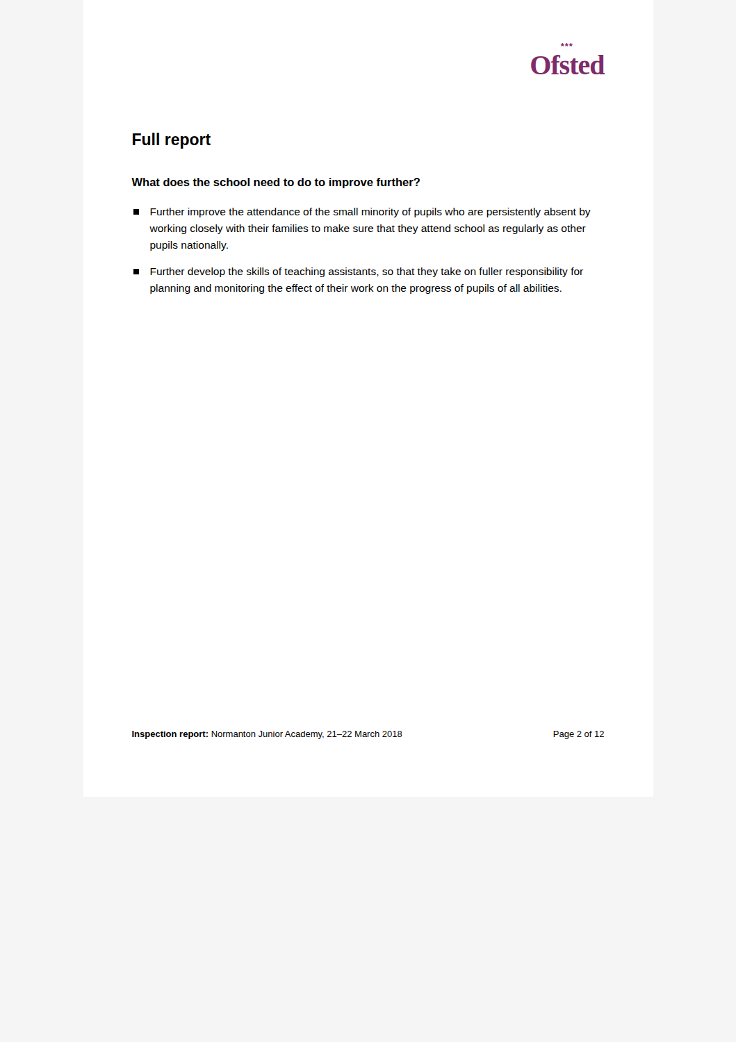***
Ofsted
Full report
What does the school need to do to improve further?
Further improve the attendance of the small minority of pupils who are persistently absent by working closely with their families to make sure that they attend school as regularly as other pupils nationally.
Further develop the skills of teaching assistants, so that they take on fuller responsibility for planning and monitoring the effect of their work on the progress of pupils of all abilities.
Inspection report: Normanton Junior Academy, 21–22 March 2018
Page 2 of 12